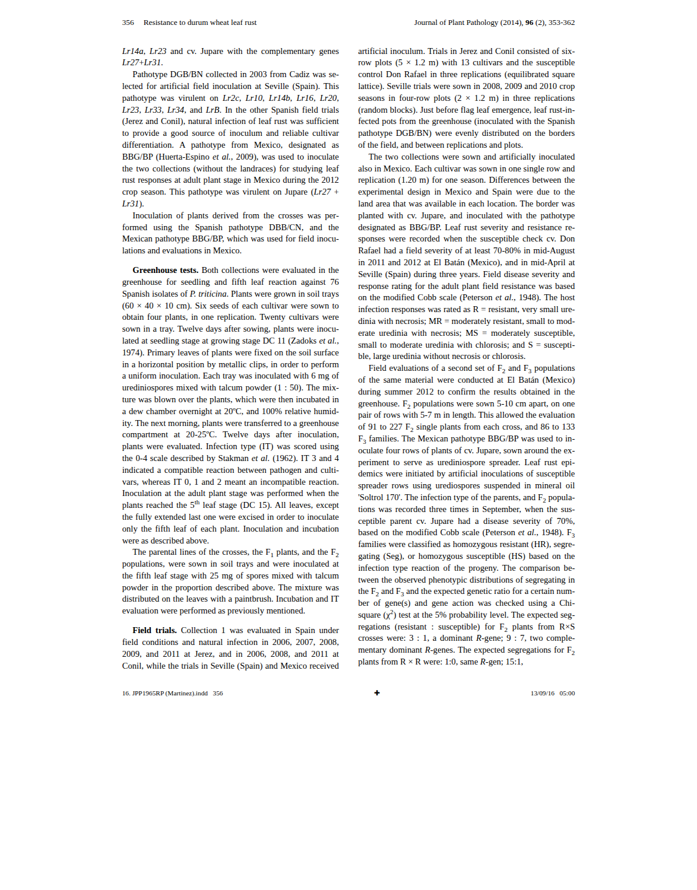356 Resistance to durum wheat leaf rust
Journal of Plant Pathology (2014), 96 (2), 353-362
Lr14a, Lr23 and cv. Jupare with the complementary genes Lr27+Lr31.
Pathotype DGB/BN collected in 2003 from Cadiz was selected for artificial field inoculation at Seville (Spain). This pathotype was virulent on Lr2c, Lr10, Lr14b, Lr16, Lr20, Lr23, Lr33, Lr34, and LrB. In the other Spanish field trials (Jerez and Conil), natural infection of leaf rust was sufficient to provide a good source of inoculum and reliable cultivar differentiation. A pathotype from Mexico, designated as BBG/BP (Huerta-Espino et al., 2009), was used to inoculate the two collections (without the landraces) for studying leaf rust responses at adult plant stage in Mexico during the 2012 crop season. This pathotype was virulent on Jupare (Lr27 + Lr31).
Inoculation of plants derived from the crosses was performed using the Spanish pathotype DBB/CN, and the Mexican pathotype BBG/BP, which was used for field inoculations and evaluations in Mexico.
Greenhouse tests. Both collections were evaluated in the greenhouse for seedling and fifth leaf reaction against 76 Spanish isolates of P. triticina. Plants were grown in soil trays (60 × 40 × 10 cm). Six seeds of each cultivar were sown to obtain four plants, in one replication. Twenty cultivars were sown in a tray. Twelve days after sowing, plants were inoculated at seedling stage at growing stage DC 11 (Zadoks et al., 1974). Primary leaves of plants were fixed on the soil surface in a horizontal position by metallic clips, in order to perform a uniform inoculation. Each tray was inoculated with 6 mg of urediniospores mixed with talcum powder (1 : 50). The mixture was blown over the plants, which were then incubated in a dew chamber overnight at 20ºC, and 100% relative humidity. The next morning, plants were transferred to a greenhouse compartment at 20-25ºC. Twelve days after inoculation, plants were evaluated. Infection type (IT) was scored using the 0-4 scale described by Stakman et al. (1962). IT 3 and 4 indicated a compatible reaction between pathogen and cultivars, whereas IT 0, 1 and 2 meant an incompatible reaction. Inoculation at the adult plant stage was performed when the plants reached the 5th leaf stage (DC 15). All leaves, except the fully extended last one were excised in order to inoculate only the fifth leaf of each plant. Inoculation and incubation were as described above.
The parental lines of the crosses, the F1 plants, and the F2 populations, were sown in soil trays and were inoculated at the fifth leaf stage with 25 mg of spores mixed with talcum powder in the proportion described above. The mixture was distributed on the leaves with a paintbrush. Incubation and IT evaluation were performed as previously mentioned.
Field trials. Collection 1 was evaluated in Spain under field conditions and natural infection in 2006, 2007, 2008, 2009, and 2011 at Jerez, and in 2006, 2008, and 2011 at Conil, while the trials in Seville (Spain) and Mexico received artificial inoculum. Trials in Jerez and Conil consisted of six-row plots (5 × 1.2 m) with 13 cultivars and the susceptible control Don Rafael in three replications (equilibrated square lattice). Seville trials were sown in 2008, 2009 and 2010 crop seasons in four-row plots (2 × 1.2 m) in three replications (random blocks). Just before flag leaf emergence, leaf rust-infected pots from the greenhouse (inoculated with the Spanish pathotype DGB/BN) were evenly distributed on the borders of the field, and between replications and plots.
The two collections were sown and artificially inoculated also in Mexico. Each cultivar was sown in one single row and replication (1.20 m) for one season. Differences between the experimental design in Mexico and Spain were due to the land area that was available in each location. The border was planted with cv. Jupare, and inoculated with the pathotype designated as BBG/BP. Leaf rust severity and resistance responses were recorded when the susceptible check cv. Don Rafael had a field severity of at least 70-80% in mid-August in 2011 and 2012 at El Batán (Mexico), and in mid-April at Seville (Spain) during three years. Field disease severity and response rating for the adult plant field resistance was based on the modified Cobb scale (Peterson et al., 1948). The host infection responses was rated as R = resistant, very small uredinia with necrosis; MR = moderately resistant, small to moderate uredinia with necrosis; MS = moderately susceptible, small to moderate uredinia with chlorosis; and S = susceptible, large uredinia without necrosis or chlorosis.
Field evaluations of a second set of F2 and F3 populations of the same material were conducted at El Batán (Mexico) during summer 2012 to confirm the results obtained in the greenhouse. F2 populations were sown 5-10 cm apart, on one pair of rows with 5-7 m in length. This allowed the evaluation of 91 to 227 F2 single plants from each cross, and 86 to 133 F3 families. The Mexican pathotype BBG/BP was used to inoculate four rows of plants of cv. Jupare, sown around the experiment to serve as urediniospore spreader. Leaf rust epidemics were initiated by artificial inoculations of susceptible spreader rows using urediospores suspended in mineral oil 'Soltrol 170'. The infection type of the parents, and F2 populations was recorded three times in September, when the susceptible parent cv. Jupare had a disease severity of 70%, based on the modified Cobb scale (Peterson et al., 1948). F3 families were classified as homozygous resistant (HR), segregating (Seg), or homozygous susceptible (HS) based on the infection type reaction of the progeny. The comparison between the observed phenotypic distributions of segregating in the F2 and F3 and the expected genetic ratio for a certain number of gene(s) and gene action was checked using a Chi-square (χ2) test at the 5% probability level. The expected segregations (resistant : susceptible) for F2 plants from R×S crosses were: 3 : 1, a dominant R-gene; 9 : 7, two complementary dominant R-genes. The expected segregations for F2 plants from R × R were: 1:0, same R-gen; 15:1,
16. JPP1965RP (Martinez).indd 356
✚
13/09/16 05:00